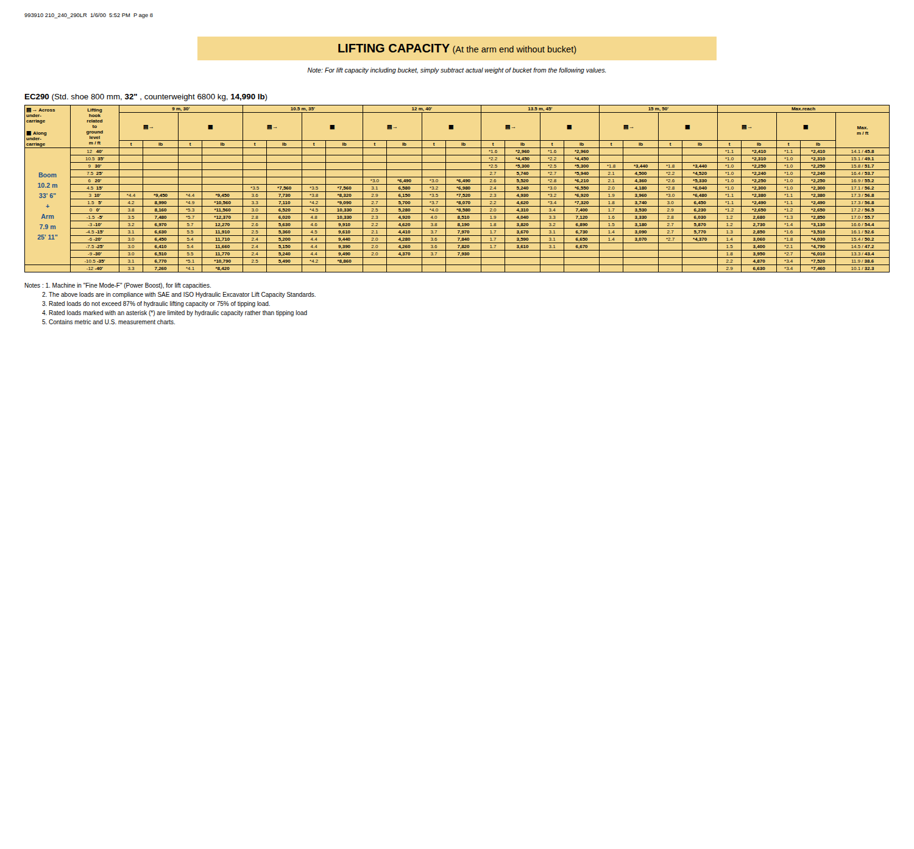993910 210_240_290LR 1/6/00 5:52 PM P age 8
LIFTING CAPACITY
(At the arm end without bucket)
Note: For lift capacity including bucket, simply subtract actual weight of bucket from the following values.
EC290 (Std. shoe 800 mm, 32" , counterweight 6800 kg, 14,990 lb)
| ▤→ Across under- carriage ▦ Along under- carriage | Lifting hook related to ground level m / ft | 9 m, 30' | 10.5 m, 35' | 12 m, 40' | 13.5 m, 45' | 15 m, 50' | Max.reach |
| --- | --- | --- | --- | --- | --- | --- | --- |
| ▤→ | ▦ | ▤→ | ▦ | ▤→ | ▦ | ▤→ | ▦ | ▤→ | ▦ | ▤→ | ▦ | Max. m / ft |
| t | lb | t | lb | t | lb | t | lb | t | lb | t | lb | t | lb | t | lb | t | lb | t | lb | t | lb | t | lb |
| Boom 10.2 m 33' 6" + Arm 7.9 m 25' 11" | 12 40' | | | | | | | | | | | | | *1.6 | *2,960 | *1.6 | *2,960 | | | | | *1.1 | *2,410 | *1.1 | *2,410 | 14.1 / 45.8 |
| 10.5 35' | | | | | | | | | | | | | *2.2 | *4,450 | *2.2 | *4,450 | | | | | *1.0 | *2,310 | *1.0 | *2,310 | 15.1 / 49.1 |
| 9 30' | | | | | | | | | | | | | *2.5 | *5,300 | *2.5 | *5,300 | *1.8 | *3,440 | *1.8 | *3,440 | *1.0 | *2,250 | *1.0 | *2,250 | 15.8 / 51.7 |
| 7.5 25' | | | | | | | | | | | | | 2.7 | 5,740 | *2.7 | *5,940 | 2.1 | 4,500 | *2.2 | *4,520 | *1.0 | *2,240 | *1.0 | *2,240 | 16.4 / 53.7 |
| 6 20' | | | | | | | | | *3.0 | *6,490 | *3.0 | *6,490 | 2.6 | 5,520 | *2.8 | *6,210 | 2.1 | 4,360 | *2.6 | *5,330 | *1.0 | *2,250 | *1.0 | *2,250 | 16.9 / 55.2 |
| 4.5 15' | | | | | *3.5 | *7,560 | *3.5 | *7,560 | 3.1 | 6,580 | *3.2 | *6,980 | 2.4 | 5,240 | *3.0 | *6,550 | 2.0 | 4,180 | *2.8 | *6,040 | *1.0 | *2,300 | *1.0 | *2,300 | 17.1 / 56.2 |
| 3 10' | *4.4 | *9,450 | *4.4 | *9,450 | 3.6 | 7,730 | *3.8 | *8,320 | 2.9 | 6,150 | *3.5 | *7,520 | 2.3 | 4,930 | *3.2 | *6,920 | 1.9 | 3,960 | *3.0 | *6,480 | *1.1 | *2,380 | *1.1 | *2,380 | 17.3 / 56.8 |
| 1.5 5' | 4.2 | 8,990 | *4.9 | *10,560 | 3.3 | 7,110 | *4.2 | *9,090 | 2.7 | 5,700 | *3.7 | *8,070 | 2.2 | 4,620 | *3.4 | *7,320 | 1.8 | 3,740 | 3.0 | 6,450 | *1.1 | *2,490 | *1.1 | *2,490 | 17.3 / 56.8 |
| 0 0' | 3.8 | 8,160 | *5.3 | *11,560 | 3.0 | 6,520 | *4.5 | 10,330 | 2.5 | 5,280 | *4.0 | *8,580 | 2.0 | 4,310 | 3.4 | 7,400 | 1.7 | 3,530 | 2.9 | 6,230 | *1.2 | *2,650 | *1.2 | *2,650 | 17.2 / 56.5 |
| -1.5 -5' | 3.5 | 7,480 | *5.7 | *12,370 | 2.8 | 6,020 | 4.8 | 10,330 | 2.3 | 4,920 | 4.0 | 8,510 | 1.9 | 4,040 | 3.3 | 7,120 | 1.6 | 3,330 | 2.8 | 6,030 | 1.2 | 2,680 | *1.3 | *2,850 | 17.0 / 55.7 |
| -3 -10' | 3.2 | 6,970 | 5.7 | 12,270 | 2.6 | 5,630 | 4.6 | 9,910 | 2.2 | 4,620 | 3.8 | 8,190 | 1.8 | 3,820 | 3.2 | 6,890 | 1.5 | 3,180 | 2.7 | 5,870 | 1.2 | 2,730 | *1.4 | *3,130 | 16.6 / 54.4 |
| -4.5 -15' | 3.1 | 6,630 | 5.5 | 11,910 | 2.5 | 5,360 | 4.5 | 9,610 | 2.1 | 4,410 | 3.7 | 7,970 | 1.7 | 3,670 | 3.1 | 6,730 | 1.4 | 3,090 | 2.7 | 5,770 | 1.3 | 2,850 | *1.6 | *3,510 | 16.1 / 52.6 |
| -6 -20' | 3.0 | 6,450 | 5.4 | 11,710 | 2.4 | 5,200 | 4.4 | 9,440 | 2.0 | 4,280 | 3.6 | 7,840 | 1.7 | 3,590 | 3.1 | 6,650 | 1.4 | 3,070 | *2.7 | *4,370 | 1.4 | 3,060 | *1.8 | *4,030 | 15.4 / 50.2 |
| -7.5 -25' | 3.0 | 6,410 | 5.4 | 11,660 | 2.4 | 5,150 | 4.4 | 9,390 | 2.0 | 4,260 | 3.6 | 7,820 | 1.7 | 3,610 | 3.1 | 6,670 | | | | | 1.5 | 3,400 | *2.1 | *4,790 | 14.5 / 47.2 |
| -9 -30' | 3.0 | 6,510 | 5.5 | 11,770 | 2.4 | 5,240 | 4.4 | 9,490 | 2.0 | 4,370 | 3.7 | 7,930 | | | | | | | | | 1.8 | 3,950 | *2.7 | *6,010 | 13.3 / 43.4 |
| -10.5 -35' | 3.1 | 6,770 | *5.1 | *10,790 | 2.5 | 5,490 | *4.2 | *8,860 | | | | | | | | | | | | | 2.2 | 4,870 | *3.4 | *7,520 | 11.9 / 38.6 |
| | -12 -40' | 3.3 | 7,260 | *4.1 | *8,420 | | | | | | | | | | | | | | | | | 2.9 | 6,630 | *3.4 | *7,460 | 10.1 / 32.3 |
Notes : 1. Machine in "Fine Mode-F" (Power Boost), for lift capacities.
The above loads are in compliance with SAE and ISO Hydraulic Excavator Lift Capacity Standards.
Rated loads do not exceed 87% of hydraulic lifting capacity or 75% of tipping load.
Rated loads marked with an asterisk (*) are limited by hydraulic capacity rather than tipping load
Contains metric and U.S. measurement charts.